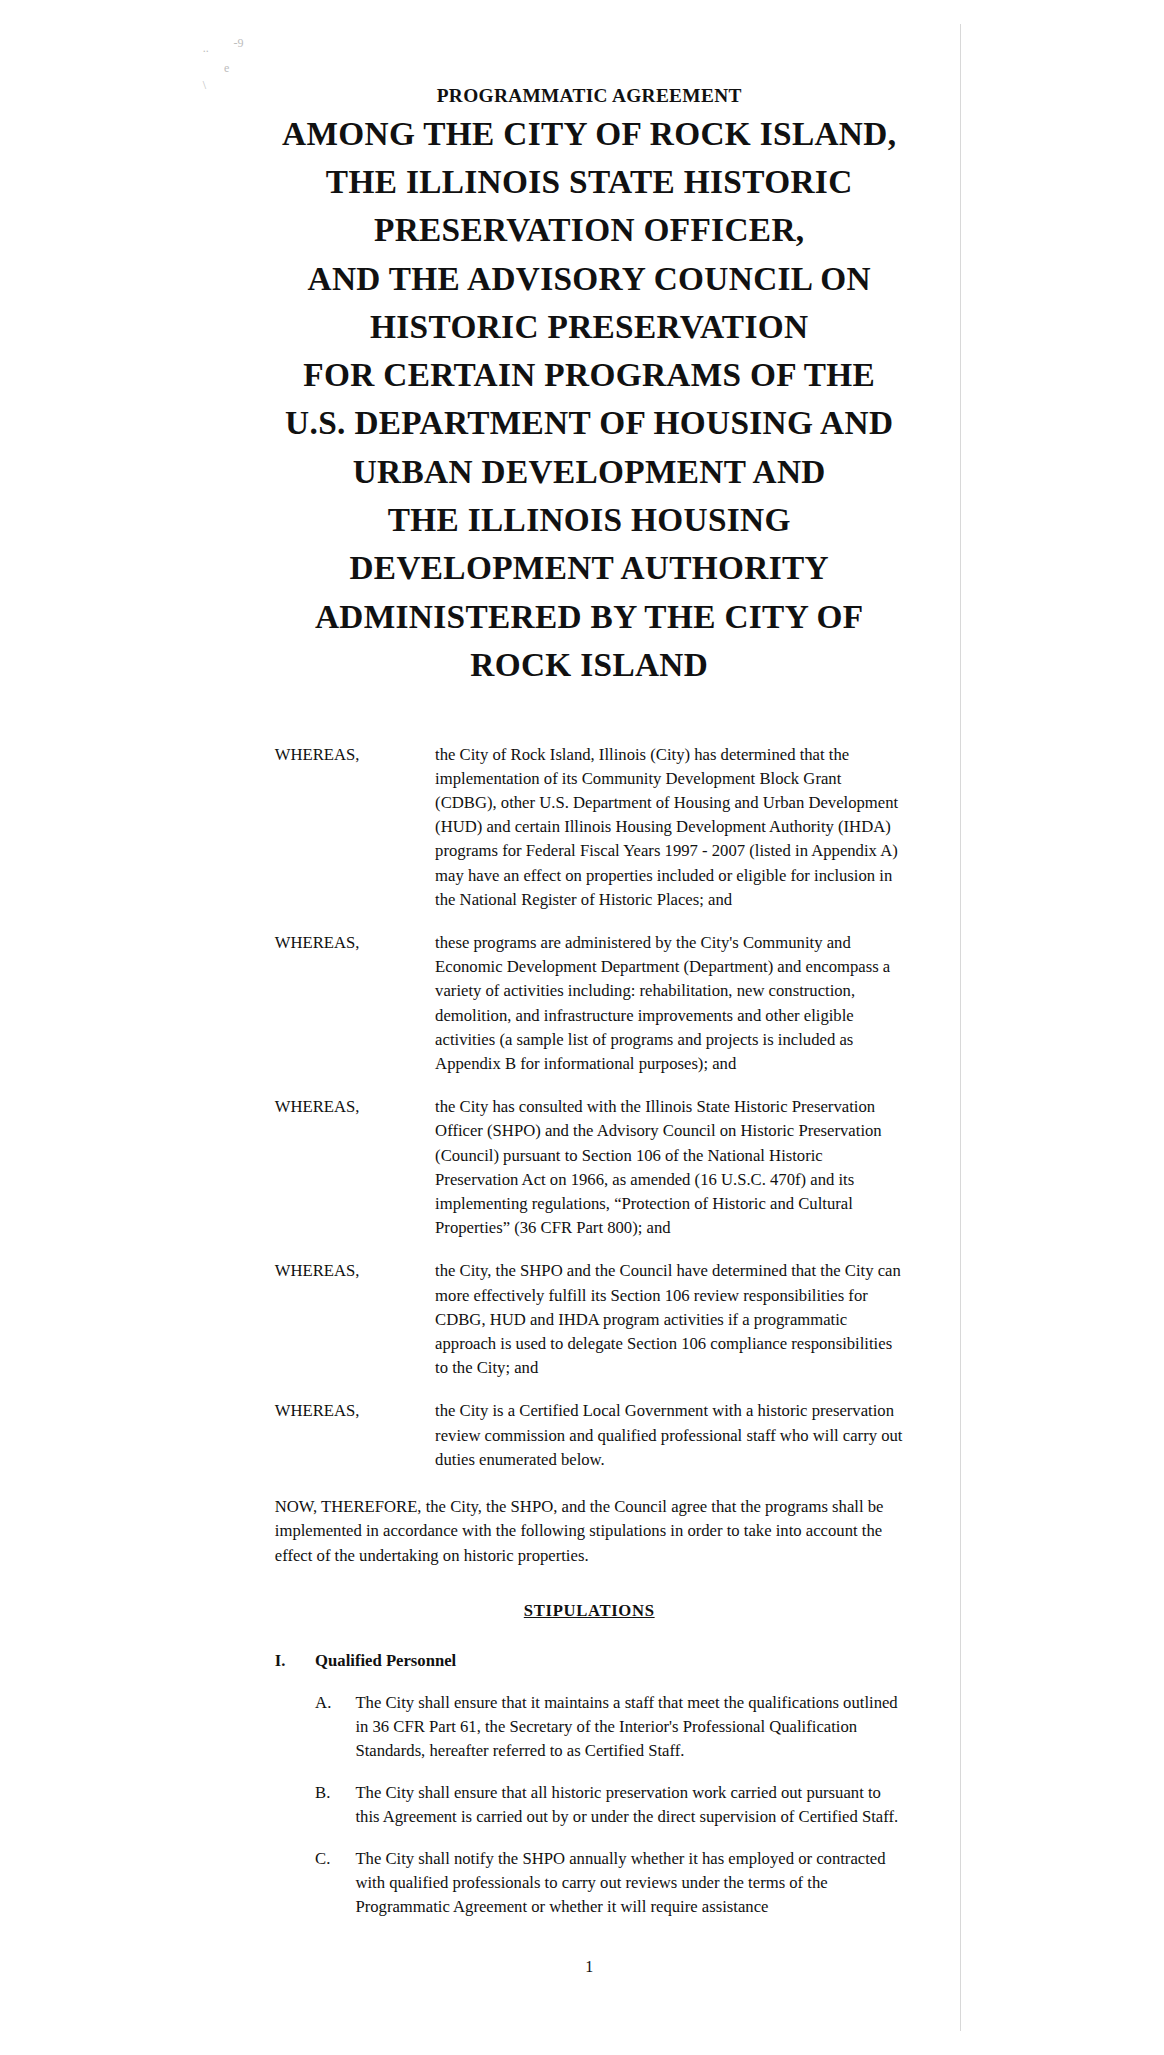.. -9 e \
PROGRAMMATIC AGREEMENT AMONG THE CITY OF ROCK ISLAND, THE ILLINOIS STATE HISTORIC PRESERVATION OFFICER, AND THE ADVISORY COUNCIL ON HISTORIC PRESERVATION FOR CERTAIN PROGRAMS OF THE U.S. DEPARTMENT OF HOUSING AND URBAN DEVELOPMENT AND THE ILLINOIS HOUSING DEVELOPMENT AUTHORITY ADMINISTERED BY THE CITY OF ROCK ISLAND
WHEREAS,
the City of Rock Island, Illinois (City) has determined that the implementation of its Community Development Block Grant (CDBG), other U.S. Department of Housing and Urban Development (HUD) and certain Illinois Housing Development Authority (IHDA) programs for Federal Fiscal Years 1997 - 2007 (listed in Appendix A) may have an effect on properties included or eligible for inclusion in the National Register of Historic Places; and
WHEREAS,
these programs are administered by the City's Community and Economic Development Department (Department) and encompass a variety of activities including: rehabilitation, new construction, demolition, and infrastructure improvements and other eligible activities (a sample list of programs and projects is included as Appendix B for informational purposes); and
WHEREAS,
the City has consulted with the Illinois State Historic Preservation Officer (SHPO) and the Advisory Council on Historic Preservation (Council) pursuant to Section 106 of the National Historic Preservation Act on 1966, as amended (16 U.S.C. 470f) and its implementing regulations, “Protection of Historic and Cultural Properties” (36 CFR Part 800); and
WHEREAS,
the City, the SHPO and the Council have determined that the City can more effectively fulfill its Section 106 review responsibilities for CDBG, HUD and IHDA program activities if a programmatic approach is used to delegate Section 106 compliance responsibilities to the City; and
WHEREAS,
the City is a Certified Local Government with a historic preservation review commission and qualified professional staff who will carry out duties enumerated below.
NOW, THEREFORE, the City, the SHPO, and the Council agree that the programs shall be implemented in accordance with the following stipulations in order to take into account the effect of the undertaking on historic properties.
STIPULATIONS
I.
Qualified Personnel
A.
The City shall ensure that it maintains a staff that meet the qualifications outlined in 36 CFR Part 61, the Secretary of the Interior's Professional Qualification Standards, hereafter referred to as Certified Staff.
B.
The City shall ensure that all historic preservation work carried out pursuant to this Agreement is carried out by or under the direct supervision of Certified Staff.
C.
The City shall notify the SHPO annually whether it has employed or contracted with qualified professionals to carry out reviews under the terms of the Programmatic Agreement or whether it will require assistance
1